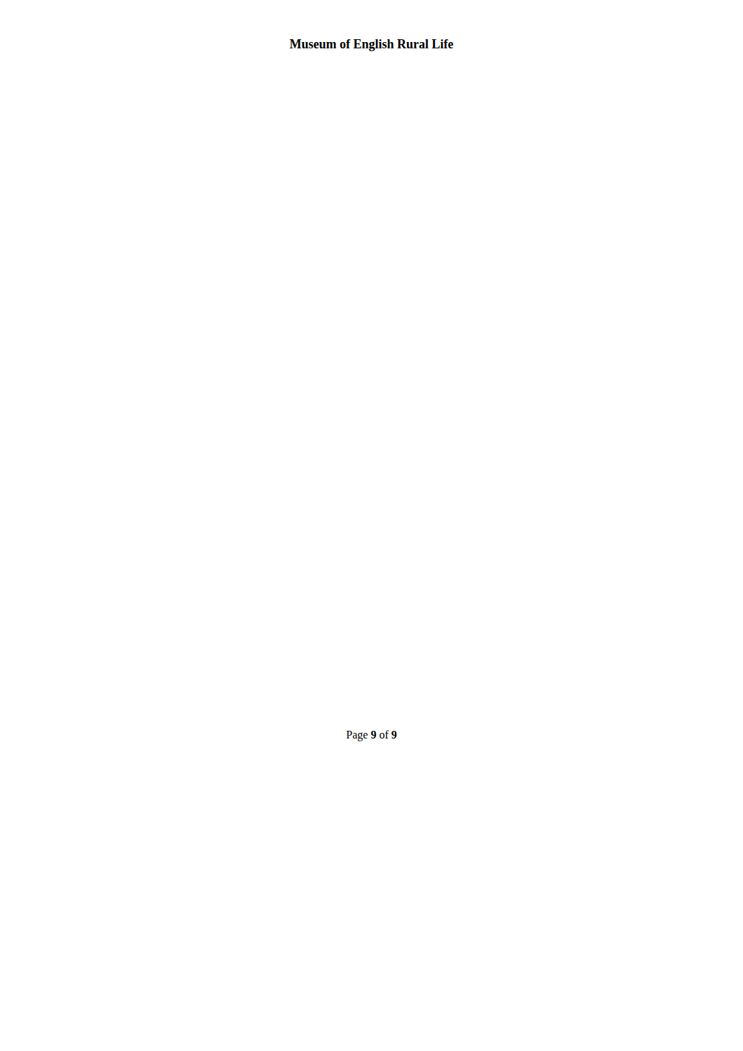Museum of English Rural Life
Page 9 of 9